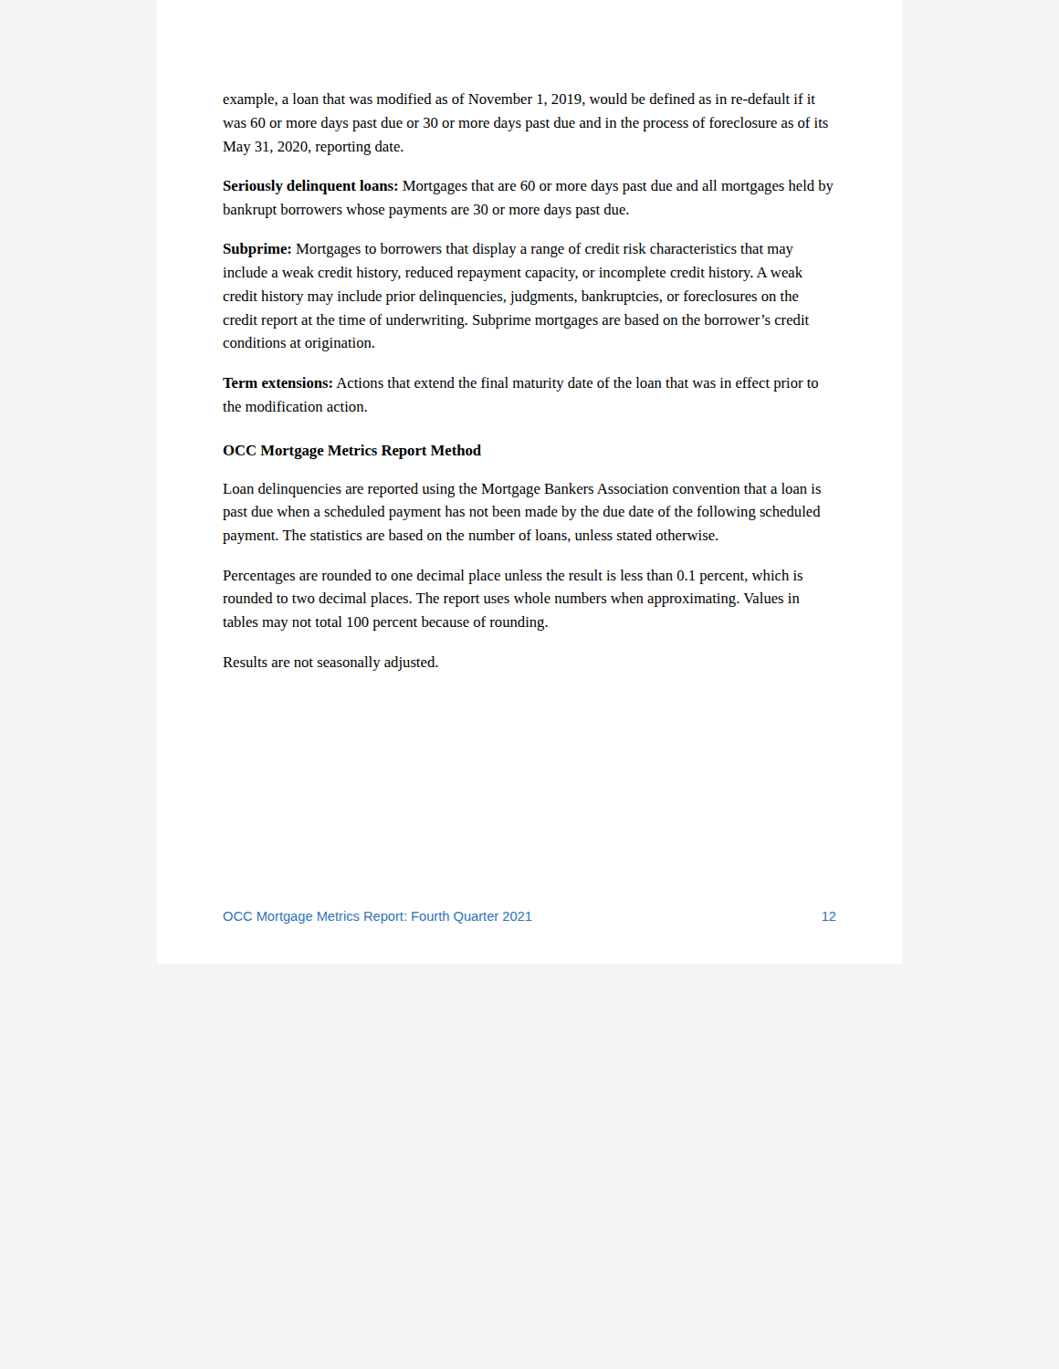example, a loan that was modified as of November 1, 2019, would be defined as in re-default if it was 60 or more days past due or 30 or more days past due and in the process of foreclosure as of its May 31, 2020, reporting date.
Seriously delinquent loans: Mortgages that are 60 or more days past due and all mortgages held by bankrupt borrowers whose payments are 30 or more days past due.
Subprime: Mortgages to borrowers that display a range of credit risk characteristics that may include a weak credit history, reduced repayment capacity, or incomplete credit history. A weak credit history may include prior delinquencies, judgments, bankruptcies, or foreclosures on the credit report at the time of underwriting. Subprime mortgages are based on the borrower’s credit conditions at origination.
Term extensions: Actions that extend the final maturity date of the loan that was in effect prior to the modification action.
OCC Mortgage Metrics Report Method
Loan delinquencies are reported using the Mortgage Bankers Association convention that a loan is past due when a scheduled payment has not been made by the due date of the following scheduled payment. The statistics are based on the number of loans, unless stated otherwise.
Percentages are rounded to one decimal place unless the result is less than 0.1 percent, which is rounded to two decimal places. The report uses whole numbers when approximating. Values in tables may not total 100 percent because of rounding.
Results are not seasonally adjusted.
OCC Mortgage Metrics Report: Fourth Quarter 2021 12